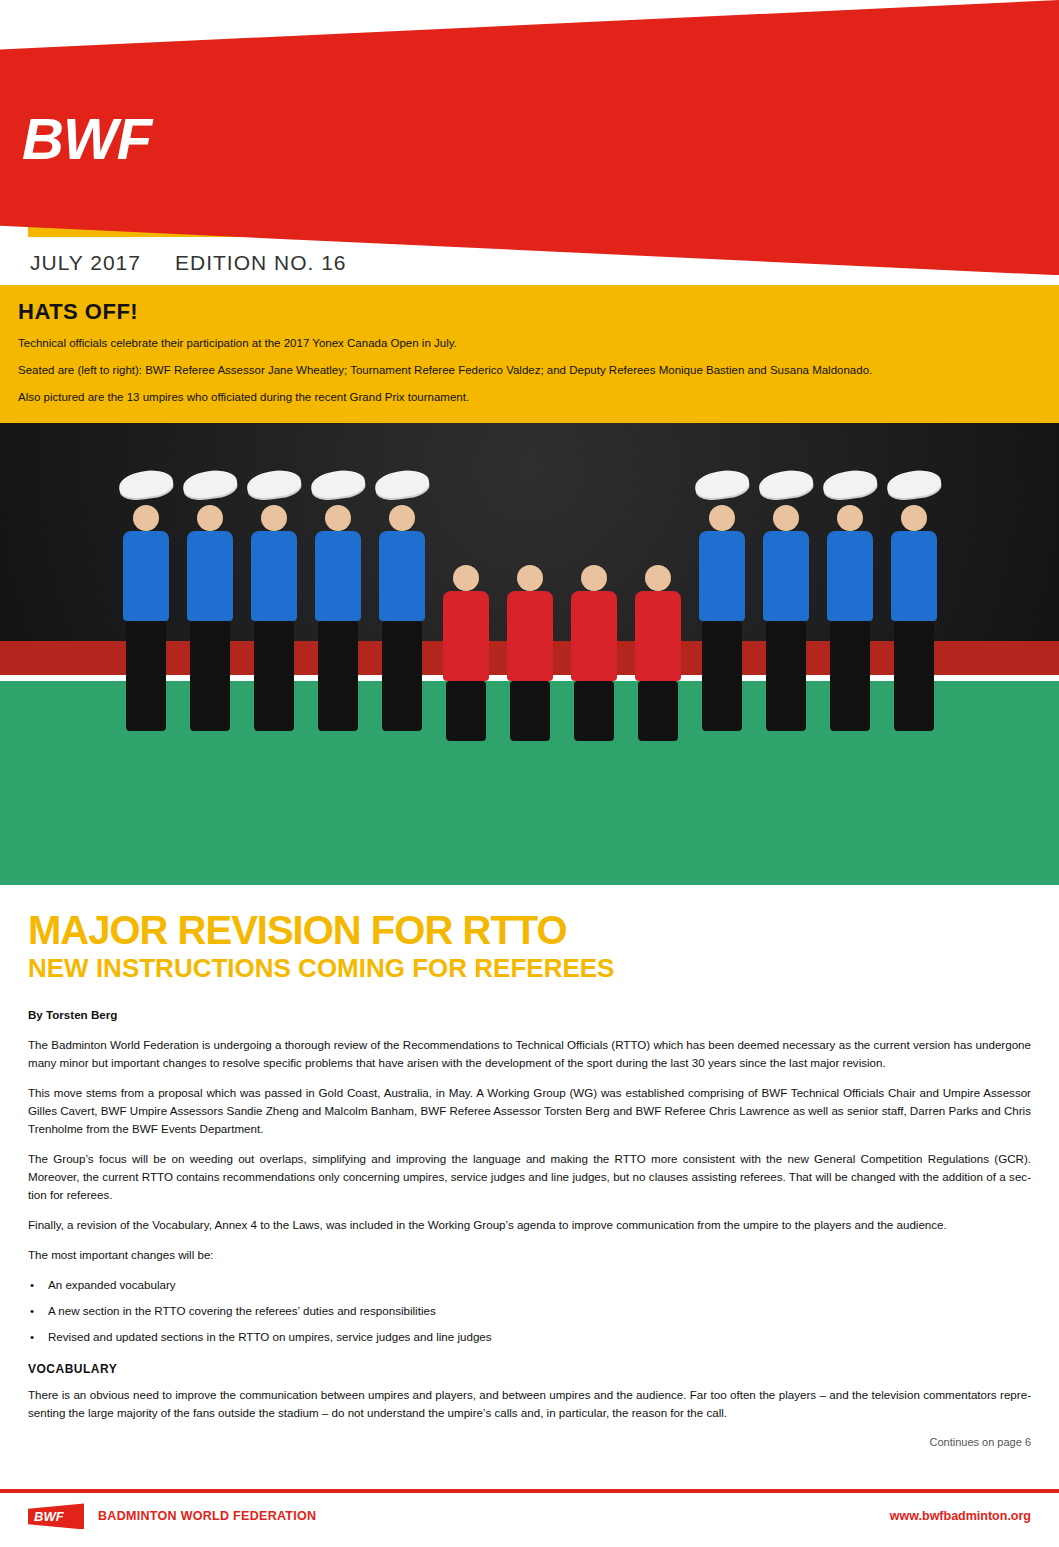BWF
COC TALES
THE NEWSLETTER OF BWF TECHNICAL OFFICIALS
JULY 2017 EDITION NO. 16
HATS OFF!
Technical officials celebrate their participation at the 2017 Yonex Canada Open in July.
Seated are (left to right): BWF Referee Assessor Jane Wheatley; Tournament Referee Federico Valdez; and Deputy Referees Monique Bastien and Susana Maldonado.
Also pictured are the 13 umpires who officiated during the recent Grand Prix tournament.
MAJOR REVISION FOR RTTO
NEW INSTRUCTIONS COMING FOR REFEREES
By Torsten Berg
The Badminton World Federation is undergoing a thorough review of the Recommendations to Technical Officials (RTTO) which has been deemed necessary as the current version has undergone many minor but important changes to resolve specific problems that have arisen with the development of the sport during the last 30 years since the last major revision.
This move stems from a proposal which was passed in Gold Coast, Australia, in May. A Working Group (WG) was established comprising of BWF Technical Officials Chair and Umpire Assessor Gilles Cavert, BWF Umpire Assessors Sandie Zheng and Malcolm Banham, BWF Referee Assessor Torsten Berg and BWF Referee Chris Lawrence as well as senior staff, Darren Parks and Chris Trenholme from the BWF Events Department.
The Group’s focus will be on weeding out overlaps, simplifying and improving the language and making the RTTO more consistent with the new General Competition Regulations (GCR). Moreover, the current RTTO contains recommendations only concerning umpires, service judges and line judges, but no clauses assisting referees. That will be changed with the addition of a section for referees.
Finally, a revision of the Vocabulary, Annex 4 to the Laws, was included in the Working Group’s agenda to improve communication from the umpire to the players and the audience.
The most important changes will be:
An expanded vocabulary
A new section in the RTTO covering the referees’ duties and responsibilities
Revised and updated sections in the RTTO on umpires, service judges and line judges
VOCABULARY
There is an obvious need to improve the communication between umpires and players, and between umpires and the audience. Far too often the players – and the television commentators representing the large majority of the fans outside the stadium – do not understand the umpire’s calls and, in particular, the reason for the call.
Continues on page 6
BWF
BADMINTON WORLD FEDERATION
www.bwfbadminton.org